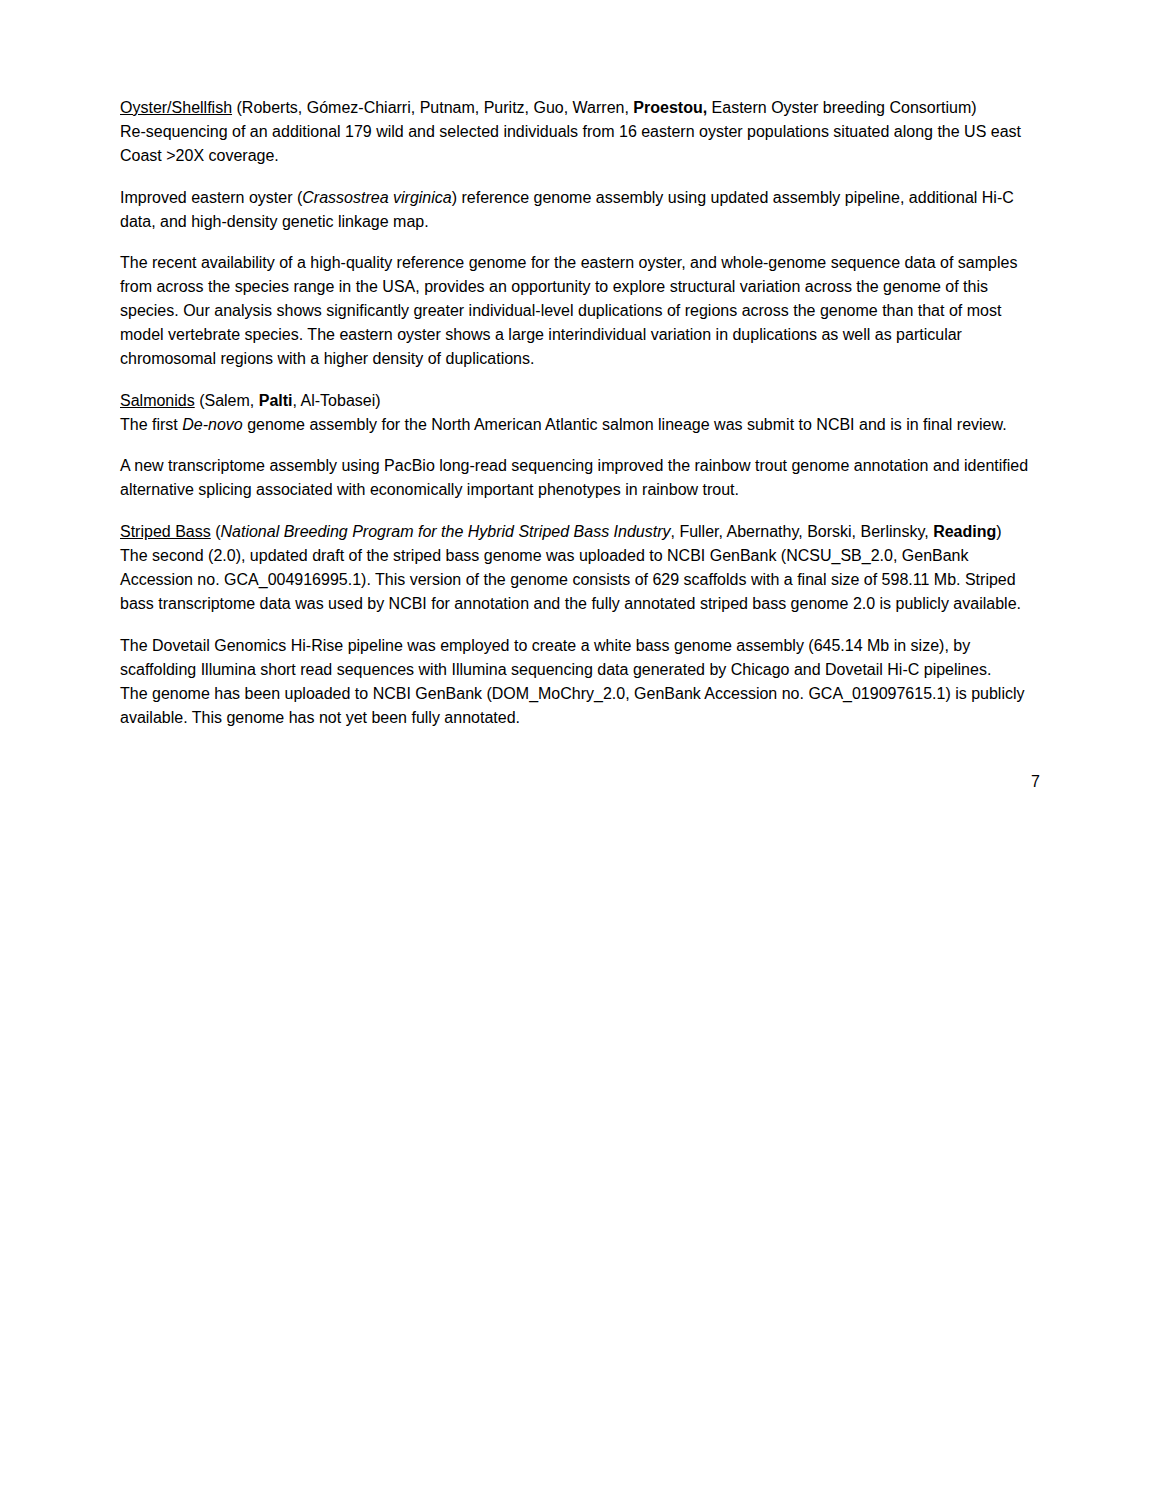Oyster/Shellfish (Roberts, Gómez-Chiarri, Putnam, Puritz, Guo, Warren, Proestou, Eastern Oyster breeding Consortium)
Re-sequencing of an additional 179 wild and selected individuals from 16 eastern oyster populations situated along the US east Coast >20X coverage.
Improved eastern oyster (Crassostrea virginica) reference genome assembly using updated assembly pipeline, additional Hi-C data, and high-density genetic linkage map.
The recent availability of a high-quality reference genome for the eastern oyster, and whole-genome sequence data of samples from across the species range in the USA, provides an opportunity to explore structural variation across the genome of this species. Our analysis shows significantly greater individual-level duplications of regions across the genome than that of most model vertebrate species. The eastern oyster shows a large interindividual variation in duplications as well as particular chromosomal regions with a higher density of duplications.
Salmonids (Salem, Palti, Al-Tobasei)
The first De-novo genome assembly for the North American Atlantic salmon lineage was submit to NCBI and is in final review.
A new transcriptome assembly using PacBio long-read sequencing improved the rainbow trout genome annotation and identified alternative splicing associated with economically important phenotypes in rainbow trout.
Striped Bass (National Breeding Program for the Hybrid Striped Bass Industry, Fuller, Abernathy, Borski, Berlinsky, Reading)
The second (2.0), updated draft of the striped bass genome was uploaded to NCBI GenBank (NCSU_SB_2.0, GenBank Accession no. GCA_004916995.1). This version of the genome consists of 629 scaffolds with a final size of 598.11 Mb. Striped bass transcriptome data was used by NCBI for annotation and the fully annotated striped bass genome 2.0 is publicly available.
The Dovetail Genomics Hi-Rise pipeline was employed to create a white bass genome assembly (645.14 Mb in size), by scaffolding Illumina short read sequences with Illumina sequencing data generated by Chicago and Dovetail Hi-C pipelines.
The genome has been uploaded to NCBI GenBank (DOM_MoChry_2.0, GenBank Accession no. GCA_019097615.1) is publicly available. This genome has not yet been fully annotated.
7